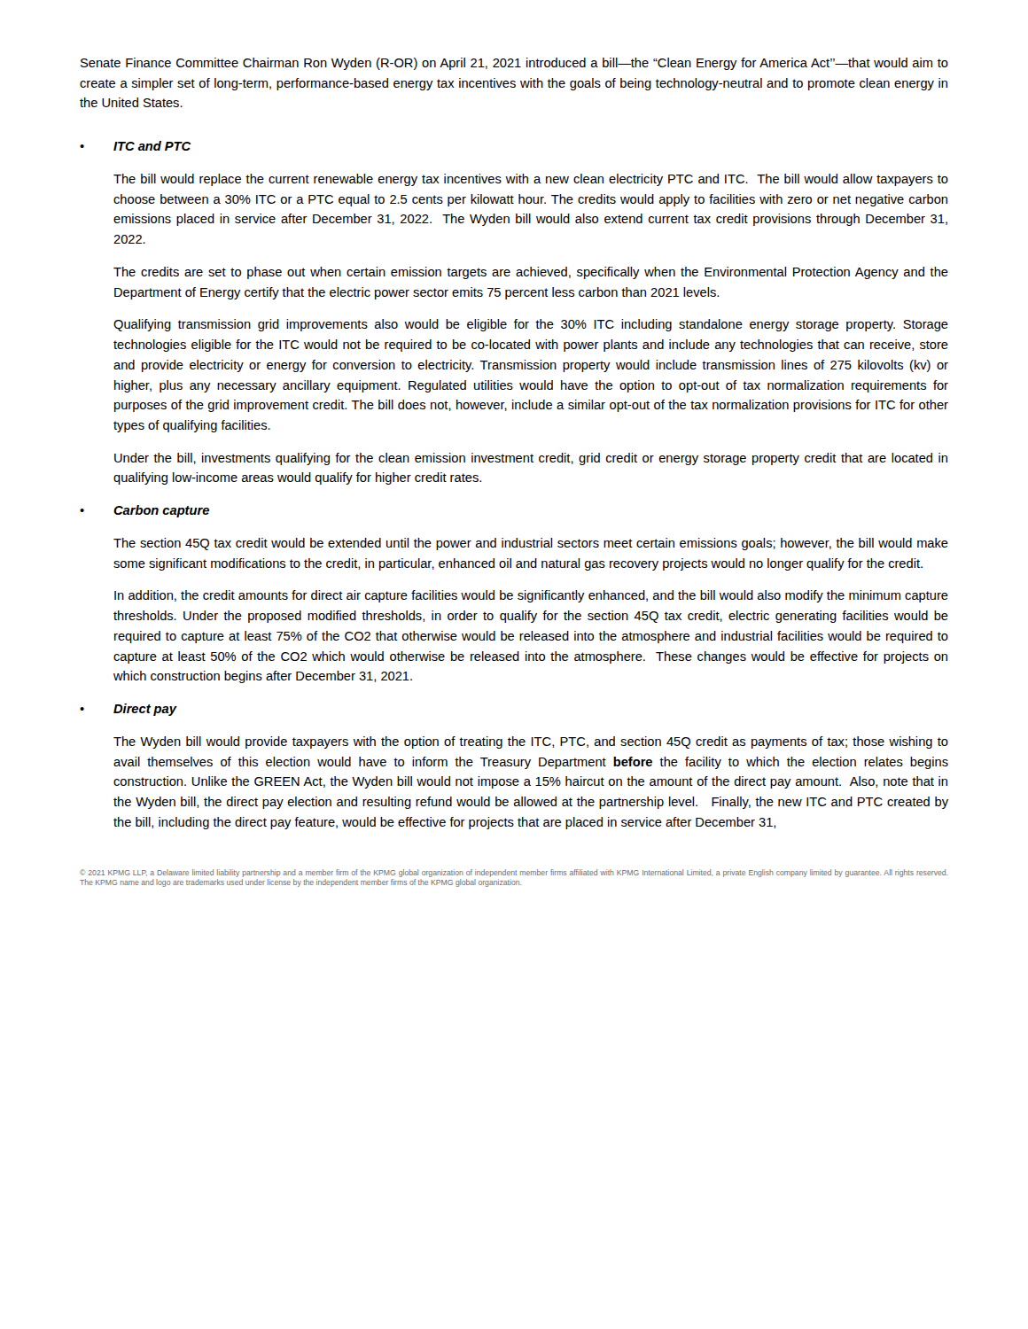Senate Finance Committee Chairman Ron Wyden (R-OR) on April 21, 2021 introduced a bill—the “Clean Energy for America Act’’—that would aim to create a simpler set of long-term, performance-based energy tax incentives with the goals of being technology-neutral and to promote clean energy in the United States.
• ITC and PTC
The bill would replace the current renewable energy tax incentives with a new clean electricity PTC and ITC. The bill would allow taxpayers to choose between a 30% ITC or a PTC equal to 2.5 cents per kilowatt hour. The credits would apply to facilities with zero or net negative carbon emissions placed in service after December 31, 2022. The Wyden bill would also extend current tax credit provisions through December 31, 2022.
The credits are set to phase out when certain emission targets are achieved, specifically when the Environmental Protection Agency and the Department of Energy certify that the electric power sector emits 75 percent less carbon than 2021 levels.
Qualifying transmission grid improvements also would be eligible for the 30% ITC including standalone energy storage property. Storage technologies eligible for the ITC would not be required to be co-located with power plants and include any technologies that can receive, store and provide electricity or energy for conversion to electricity. Transmission property would include transmission lines of 275 kilovolts (kv) or higher, plus any necessary ancillary equipment. Regulated utilities would have the option to opt-out of tax normalization requirements for purposes of the grid improvement credit. The bill does not, however, include a similar opt-out of the tax normalization provisions for ITC for other types of qualifying facilities.
Under the bill, investments qualifying for the clean emission investment credit, grid credit or energy storage property credit that are located in qualifying low-income areas would qualify for higher credit rates.
• Carbon capture
The section 45Q tax credit would be extended until the power and industrial sectors meet certain emissions goals; however, the bill would make some significant modifications to the credit, in particular, enhanced oil and natural gas recovery projects would no longer qualify for the credit.
In addition, the credit amounts for direct air capture facilities would be significantly enhanced, and the bill would also modify the minimum capture thresholds. Under the proposed modified thresholds, in order to qualify for the section 45Q tax credit, electric generating facilities would be required to capture at least 75% of the CO2 that otherwise would be released into the atmosphere and industrial facilities would be required to capture at least 50% of the CO2 which would otherwise be released into the atmosphere. These changes would be effective for projects on which construction begins after December 31, 2021.
• Direct pay
The Wyden bill would provide taxpayers with the option of treating the ITC, PTC, and section 45Q credit as payments of tax; those wishing to avail themselves of this election would have to inform the Treasury Department before the facility to which the election relates begins construction. Unlike the GREEN Act, the Wyden bill would not impose a 15% haircut on the amount of the direct pay amount. Also, note that in the Wyden bill, the direct pay election and resulting refund would be allowed at the partnership level. Finally, the new ITC and PTC created by the bill, including the direct pay feature, would be effective for projects that are placed in service after December 31,
© 2021 KPMG LLP, a Delaware limited liability partnership and a member firm of the KPMG global organization of independent member firms affiliated with KPMG International Limited, a private English company limited by guarantee. All rights reserved. The KPMG name and logo are trademarks used under license by the independent member firms of the KPMG global organization.